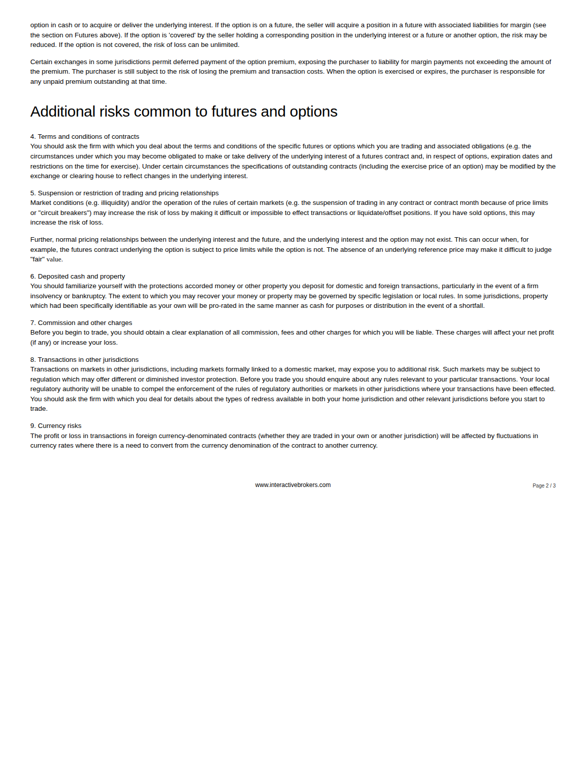option in cash or to acquire or deliver the underlying interest. If the option is on a future, the seller will acquire a position in a future with associated liabilities for margin (see the section on Futures above). If the option is 'covered' by the seller holding a corresponding position in the underlying interest or a future or another option, the risk may be reduced. If the option is not covered, the risk of loss can be unlimited.
Certain exchanges in some jurisdictions permit deferred payment of the option premium, exposing the purchaser to liability for margin payments not exceeding the amount of the premium. The purchaser is still subject to the risk of losing the premium and transaction costs. When the option is exercised or expires, the purchaser is responsible for any unpaid premium outstanding at that time.
Additional risks common to futures and options
4. Terms and conditions of contracts
You should ask the firm with which you deal about the terms and conditions of the specific futures or options which you are trading and associated obligations (e.g. the circumstances under which you may become obligated to make or take delivery of the underlying interest of a futures contract and, in respect of options, expiration dates and restrictions on the time for exercise). Under certain circumstances the specifications of outstanding contracts (including the exercise price of an option) may be modified by the exchange or clearing house to reflect changes in the underlying interest.
5. Suspension or restriction of trading and pricing relationships
Market conditions (e.g. illiquidity) and/or the operation of the rules of certain markets (e.g. the suspension of trading in any contract or contract month because of price limits or "circuit breakers") may increase the risk of loss by making it difficult or impossible to effect transactions or liquidate/offset positions. If you have sold options, this may increase the risk of loss.
Further, normal pricing relationships between the underlying interest and the future, and the underlying interest and the option may not exist. This can occur when, for example, the futures contract underlying the option is subject to price limits while the option is not. The absence of an underlying reference price may make it difficult to judge "fair" value.
6. Deposited cash and property
You should familiarize yourself with the protections accorded money or other property you deposit for domestic and foreign transactions, particularly in the event of a firm insolvency or bankruptcy. The extent to which you may recover your money or property may be governed by specific legislation or local rules. In some jurisdictions, property which had been specifically identifiable as your own will be pro-rated in the same manner as cash for purposes or distribution in the event of a shortfall.
7. Commission and other charges
Before you begin to trade, you should obtain a clear explanation of all commission, fees and other charges for which you will be liable. These charges will affect your net profit (if any) or increase your loss.
8. Transactions in other jurisdictions
Transactions on markets in other jurisdictions, including markets formally linked to a domestic market, may expose you to additional risk. Such markets may be subject to regulation which may offer different or diminished investor protection. Before you trade you should enquire about any rules relevant to your particular transactions. Your local regulatory authority will be unable to compel the enforcement of the rules of regulatory authorities or markets in other jurisdictions where your transactions have been effected. You should ask the firm with which you deal for details about the types of redress available in both your home jurisdiction and other relevant jurisdictions before you start to trade.
9. Currency risks
The profit or loss in transactions in foreign currency-denominated contracts (whether they are traded in your own or another jurisdiction) will be affected by fluctuations in currency rates where there is a need to convert from the currency denomination of the contract to another currency.
www.interactivebrokers.com
Page 2 / 3